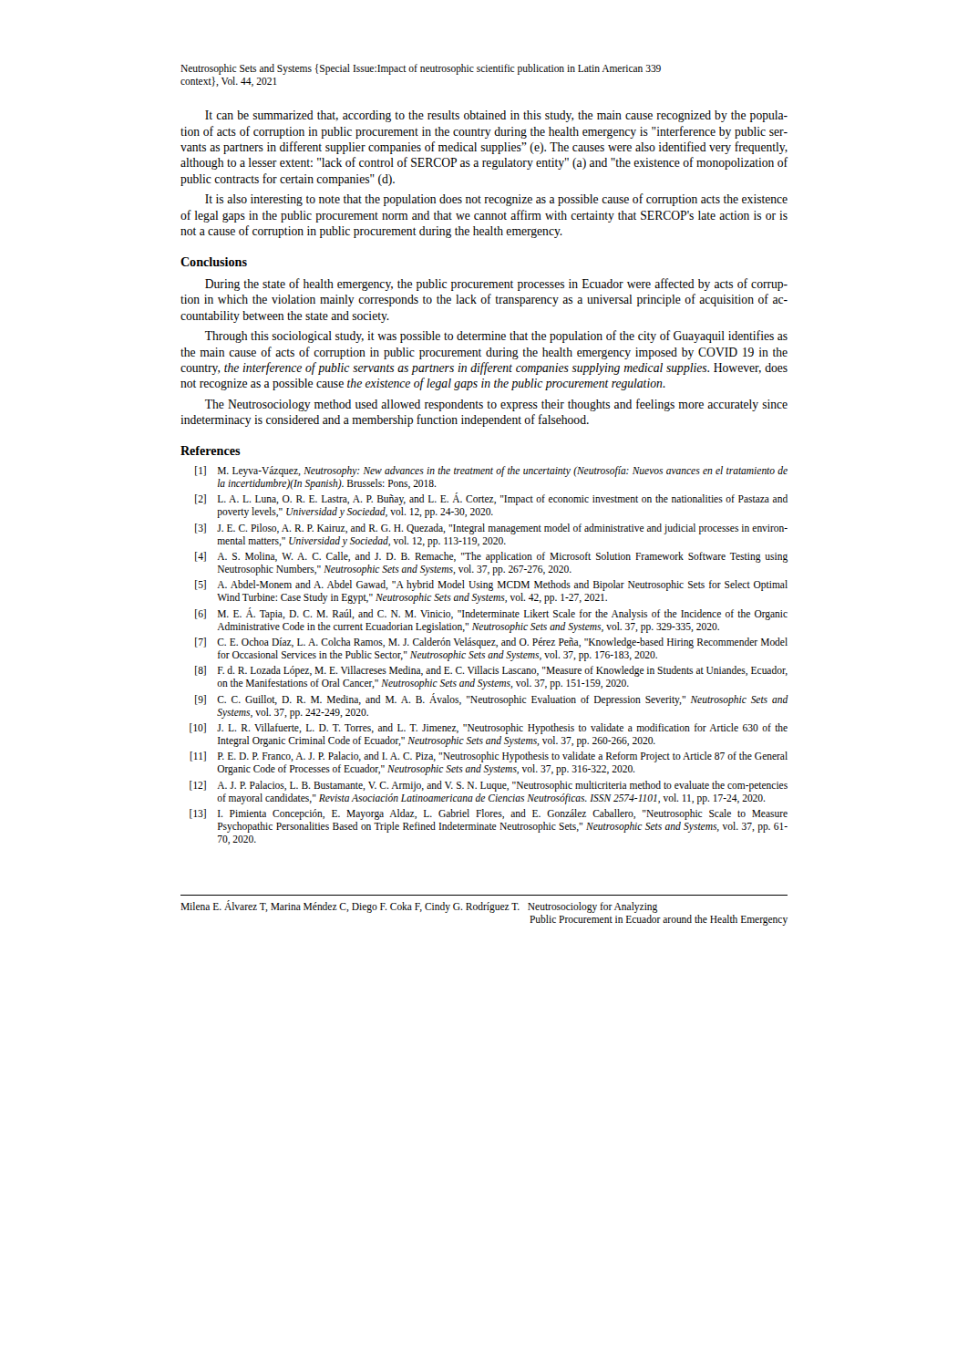Neutrosophic Sets and Systems {Special Issue:Impact of neutrosophic scientific publication in Latin American 339
context}, Vol. 44, 2021
It can be summarized that, according to the results obtained in this study, the main cause recognized by the population of acts of corruption in public procurement in the country during the health emergency is "interference by public servants as partners in different supplier companies of medical supplies” (e). The causes were also identified very frequently, although to a lesser extent: "lack of control of SERCOP as a regulatory entity" (a) and "the existence of monopolization of public contracts for certain companies" (d).
It is also interesting to note that the population does not recognize as a possible cause of corruption acts the existence of legal gaps in the public procurement norm and that we cannot affirm with certainty that SERCOP's late action is or is not a cause of corruption in public procurement during the health emergency.
Conclusions
During the state of health emergency, the public procurement processes in Ecuador were affected by acts of corruption in which the violation mainly corresponds to the lack of transparency as a universal principle of acquisition of accountability between the state and society.
Through this sociological study, it was possible to determine that the population of the city of Guayaquil identifies as the main cause of acts of corruption in public procurement during the health emergency imposed by COVID 19 in the country, the interference of public servants as partners in different companies supplying medical supplies. However, does not recognize as a possible cause the existence of legal gaps in the public procurement regulation.
The Neutrosociology method used allowed respondents to express their thoughts and feelings more accurately since indeterminacy is considered and a membership function independent of falsehood.
References
[1] M. Leyva-Vázquez, Neutrosophy: New advances in the treatment of the uncertainty (Neutrosofía: Nuevos avances en el tratamiento de la incertidumbre)(In Spanish). Brussels: Pons, 2018.
[2] L. A. L. Luna, O. R. E. Lastra, A. P. Buñay, and L. E. Á. Cortez, "Impact of economic investment on the nationalities of Pastaza and poverty levels," Universidad y Sociedad, vol. 12, pp. 24-30, 2020.
[3] J. E. C. Piloso, A. R. P. Kairuz, and R. G. H. Quezada, "Integral management model of administrative and judicial processes in environmental matters," Universidad y Sociedad, vol. 12, pp. 113-119, 2020.
[4] A. S. Molina, W. A. C. Calle, and J. D. B. Remache, "The application of Microsoft Solution Framework Software Testing using Neutrosophic Numbers," Neutrosophic Sets and Systems, vol. 37, pp. 267-276, 2020.
[5] A. Abdel-Monem and A. Abdel Gawad, "A hybrid Model Using MCDM Methods and Bipolar Neutrosophic Sets for Select Optimal Wind Turbine: Case Study in Egypt," Neutrosophic Sets and Systems, vol. 42, pp. 1-27, 2021.
[6] M. E. Á. Tapia, D. C. M. Raúl, and C. N. M. Vinicio, "Indeterminate Likert Scale for the Analysis of the Incidence of the Organic Administrative Code in the current Ecuadorian Legislation," Neutrosophic Sets and Systems, vol. 37, pp. 329-335, 2020.
[7] C. E. Ochoa Díaz, L. A. Colcha Ramos, M. J. Calderón Velásquez, and O. Pérez Peña, "Knowledge-based Hiring Recommender Model for Occasional Services in the Public Sector," Neutrosophic Sets and Systems, vol. 37, pp. 176-183, 2020.
[8] F. d. R. Lozada López, M. E. Villacreses Medina, and E. C. Villacis Lascano, "Measure of Knowledge in Students at Uniandes, Ecuador, on the Manifestations of Oral Cancer," Neutrosophic Sets and Systems, vol. 37, pp. 151-159, 2020.
[9] C. C. Guillot, D. R. M. Medina, and M. A. B. Ávalos, "Neutrosophic Evaluation of Depression Severity," Neutrosophic Sets and Systems, vol. 37, pp. 242-249, 2020.
[10] J. L. R. Villafuerte, L. D. T. Torres, and L. T. Jimenez, "Neutrosophic Hypothesis to validate a modification for Article 630 of the Integral Organic Criminal Code of Ecuador," Neutrosophic Sets and Systems, vol. 37, pp. 260-266, 2020.
[11] P. E. D. P. Franco, A. J. P. Palacio, and I. A. C. Piza, "Neutrosophic Hypothesis to validate a Reform Project to Article 87 of the General Organic Code of Processes of Ecuador," Neutrosophic Sets and Systems, vol. 37, pp. 316-322, 2020.
[12] A. J. P. Palacios, L. B. Bustamante, V. C. Armijo, and V. S. N. Luque, "Neutrosophic multicriteria method to evaluate the com-petencies of mayoral candidates," Revista Asociación Latinoamericana de Ciencias Neutrosóficas. ISSN 2574-1101, vol. 11, pp. 17-24, 2020.
[13] I. Pimienta Concepción, E. Mayorga Aldaz, L. Gabriel Flores, and E. González Caballero, "Neutrosophic Scale to Measure Psychopathic Personalities Based on Triple Refined Indeterminate Neutrosophic Sets," Neutrosophic Sets and Systems, vol. 37, pp. 61-70, 2020.
Milena E. Álvarez T, Marina Méndez C, Diego F. Coka F, Cindy G. Rodríguez T. Neutrosociology for Analyzing Public Procurement in Ecuador around the Health Emergency